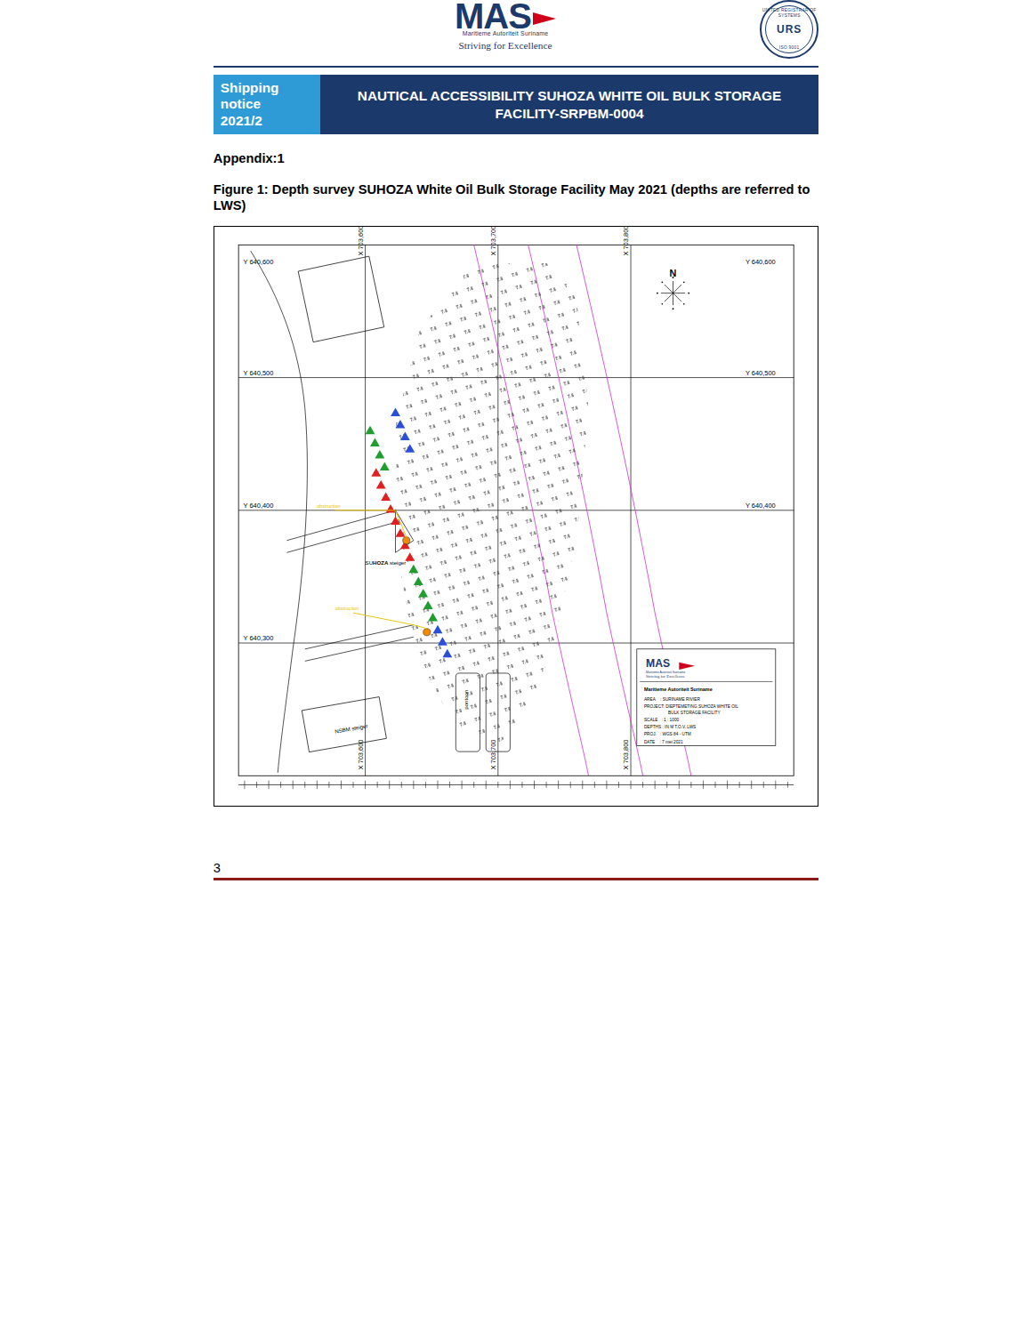MAS
Maritieme Autoriteit Suriname
Striving for Excellence
UNITED REGISTRAR OF SYSTEMS
URS
ISO 9001
Shipping notice
2021/2
NAUTICAL ACCESSIBILITY SUHOZA WHITE OIL BULK STORAGE
FACILITY-SRPBM-0004
Appendix:1
Figure 1: Depth survey SUHOZA White Oil Bulk Storage Facility May 2021 (depths are referred to LWS)
7.4 7.1 Y 640,600 Y 640,600 Y 640,500 Y 640,500 Y 640,400 Y 640,400 Y 640,300 X 703,600 X 703,700 X 703,800 X 703,600 X 703,700 X 703,800 obstruction obstruction SUHOZA steiger NSBM steiger pontoon N MAS Maritieme Autoriteit Suriname Striving for Excellence Maritieme Autoriteit Suriname AREA : SURINAME RIVIER PROJECT: DIEPTEMETING SUHOZA WHITE OIL BULK STORAGE FACILITY SCALE : 1 : 1000 DEPTHS : IN M T.O.V. LWS PROJ. : WGS 84 - UTM DATE : 7 mei 2021
3